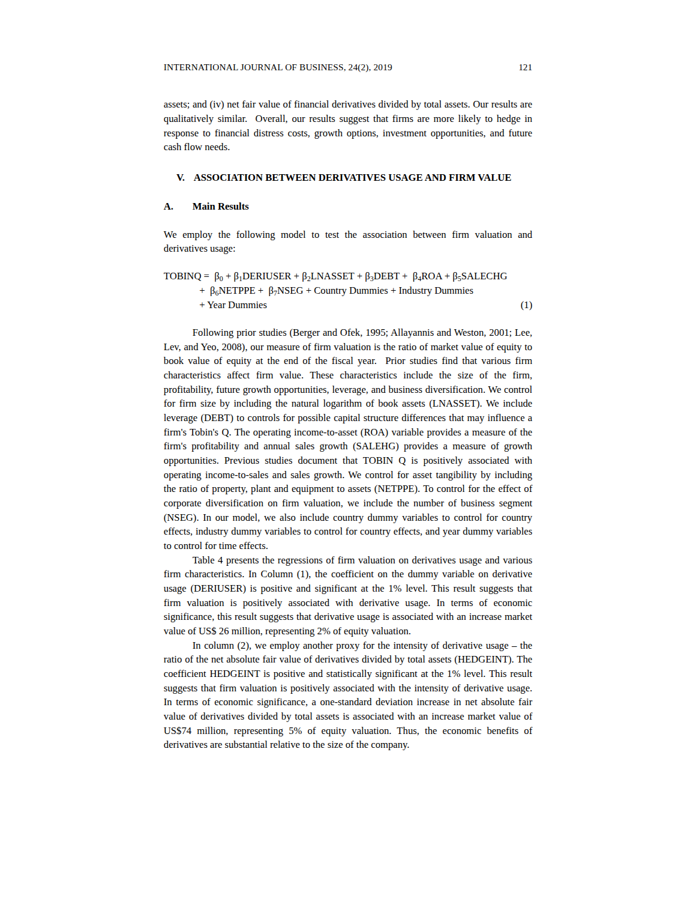INTERNATIONAL JOURNAL OF BUSINESS, 24(2), 2019 121
assets; and (iv) net fair value of financial derivatives divided by total assets. Our results are qualitatively similar. Overall, our results suggest that firms are more likely to hedge in response to financial distress costs, growth options, investment opportunities, and future cash flow needs.
V. ASSOCIATION BETWEEN DERIVATIVES USAGE AND FIRM VALUE
A. Main Results
We employ the following model to test the association between firm valuation and derivatives usage:
TOBINQ = β0 + β1DERIUSER + β2LNASSET + β3DEBT + β4ROA + β5SALECHG + β6NETPPE + β7NSEG + Country Dummies + Industry Dummies + Year Dummies(1)
Following prior studies (Berger and Ofek, 1995; Allayannis and Weston, 2001; Lee, Lev, and Yeo, 2008), our measure of firm valuation is the ratio of market value of equity to book value of equity at the end of the fiscal year. Prior studies find that various firm characteristics affect firm value. These characteristics include the size of the firm, profitability, future growth opportunities, leverage, and business diversification. We control for firm size by including the natural logarithm of book assets (LNASSET). We include leverage (DEBT) to controls for possible capital structure differences that may influence a firm's Tobin's Q. The operating income-to-asset (ROA) variable provides a measure of the firm's profitability and annual sales growth (SALEHG) provides a measure of growth opportunities. Previous studies document that TOBIN Q is positively associated with operating income-to-sales and sales growth. We control for asset tangibility by including the ratio of property, plant and equipment to assets (NETPPE). To control for the effect of corporate diversification on firm valuation, we include the number of business segment (NSEG). In our model, we also include country dummy variables to control for country effects, industry dummy variables to control for country effects, and year dummy variables to control for time effects.
Table 4 presents the regressions of firm valuation on derivatives usage and various firm characteristics. In Column (1), the coefficient on the dummy variable on derivative usage (DERIUSER) is positive and significant at the 1% level. This result suggests that firm valuation is positively associated with derivative usage. In terms of economic significance, this result suggests that derivative usage is associated with an increase market value of US$ 26 million, representing 2% of equity valuation.
In column (2), we employ another proxy for the intensity of derivative usage – the ratio of the net absolute fair value of derivatives divided by total assets (HEDGEINT). The coefficient HEDGEINT is positive and statistically significant at the 1% level. This result suggests that firm valuation is positively associated with the intensity of derivative usage. In terms of economic significance, a one-standard deviation increase in net absolute fair value of derivatives divided by total assets is associated with an increase market value of US$74 million, representing 5% of equity valuation. Thus, the economic benefits of derivatives are substantial relative to the size of the company.